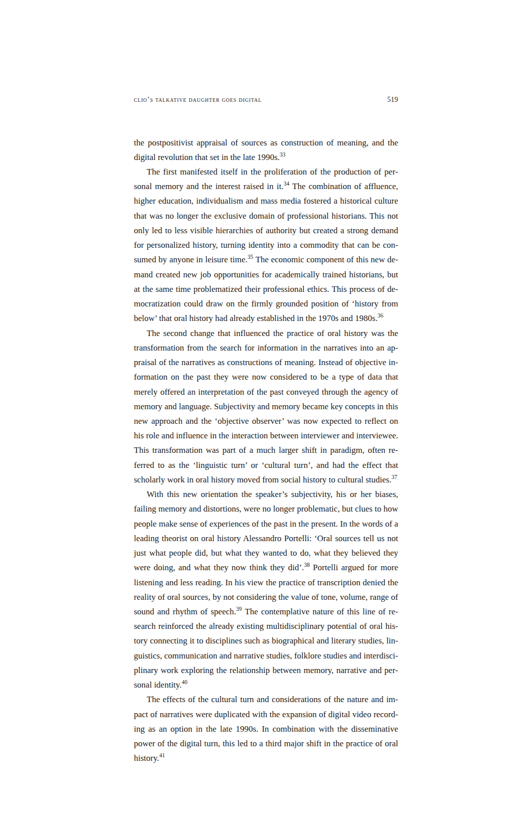Clio’s Talkative Daughter Goes Digital 519
the postpositivist appraisal of sources as construction of meaning, and the digital revolution that set in the late 1990s.33
The first manifested itself in the proliferation of the production of personal memory and the interest raised in it.34 The combination of affluence, higher education, individualism and mass media fostered a historical culture that was no longer the exclusive domain of professional historians. This not only led to less visible hierarchies of authority but created a strong demand for personalized history, turning identity into a commodity that can be consumed by anyone in leisure time.35 The economic component of this new demand created new job opportunities for academically trained historians, but at the same time problematized their professional ethics. This process of democratization could draw on the firmly grounded position of ‘history from below’ that oral history had already established in the 1970s and 1980s.36
The second change that influenced the practice of oral history was the transformation from the search for information in the narratives into an appraisal of the narratives as constructions of meaning. Instead of objective information on the past they were now considered to be a type of data that merely offered an interpretation of the past conveyed through the agency of memory and language. Subjectivity and memory became key concepts in this new approach and the ‘objective observer’ was now expected to reflect on his role and influence in the interaction between interviewer and interviewee. This transformation was part of a much larger shift in paradigm, often referred to as the ‘linguistic turn’ or ‘cultural turn’, and had the effect that scholarly work in oral history moved from social history to cultural studies.37
With this new orientation the speaker’s subjectivity, his or her biases, failing memory and distortions, were no longer problematic, but clues to how people make sense of experiences of the past in the present. In the words of a leading theorist on oral history Alessandro Portelli: ‘Oral sources tell us not just what people did, but what they wanted to do, what they believed they were doing, and what they now think they did’.38 Portelli argued for more listening and less reading. In his view the practice of transcription denied the reality of oral sources, by not considering the value of tone, volume, range of sound and rhythm of speech.39 The contemplative nature of this line of research reinforced the already existing multidisciplinary potential of oral history connecting it to disciplines such as biographical and literary studies, linguistics, communication and narrative studies, folklore studies and interdisciplinary work exploring the relationship between memory, narrative and personal identity.40
The effects of the cultural turn and considerations of the nature and impact of narratives were duplicated with the expansion of digital video recording as an option in the late 1990s. In combination with the disseminative power of the digital turn, this led to a third major shift in the practice of oral history.41